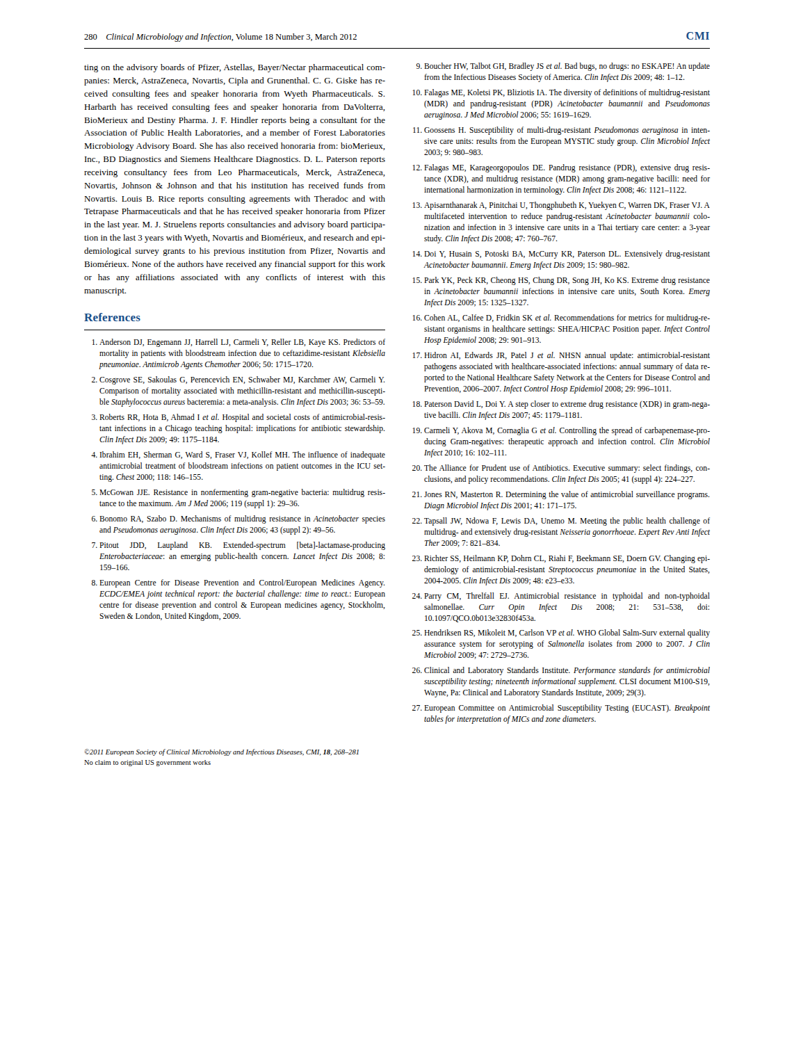280 Clinical Microbiology and Infection, Volume 18 Number 3, March 2012
CMI
ting on the advisory boards of Pfizer, Astellas, Bayer/Nectar pharmaceutical companies: Merck, AstraZeneca, Novartis, Cipla and Grunenthal. C. G. Giske has received consulting fees and speaker honoraria from Wyeth Pharmaceuticals. S. Harbarth has received consulting fees and speaker honoraria from DaVolterra, BioMerieux and Destiny Pharma. J. F. Hindler reports being a consultant for the Association of Public Health Laboratories, and a member of Forest Laboratories Microbiology Advisory Board. She has also received honoraria from: bioMerieux, Inc., BD Diagnostics and Siemens Healthcare Diagnostics. D. L. Paterson reports receiving consultancy fees from Leo Pharmaceuticals, Merck, AstraZeneca, Novartis, Johnson & Johnson and that his institution has received funds from Novartis. Louis B. Rice reports consulting agreements with Theradoc and with Tetrapase Pharmaceuticals and that he has received speaker honoraria from Pfizer in the last year. M. J. Struelens reports consultancies and advisory board participation in the last 3 years with Wyeth, Novartis and Biomérieux, and research and epidemiological survey grants to his previous institution from Pfizer, Novartis and Biomérieux. None of the authors have received any financial support for this work or has any affiliations associated with any conflicts of interest with this manuscript.
References
Anderson DJ, Engemann JJ, Harrell LJ, Carmeli Y, Reller LB, Kaye KS. Predictors of mortality in patients with bloodstream infection due to ceftazidime-resistant Klebsiella pneumoniae. Antimicrob Agents Chemother 2006; 50: 1715–1720.
Cosgrove SE, Sakoulas G, Perencevich EN, Schwaber MJ, Karchmer AW, Carmeli Y. Comparison of mortality associated with methicillin-resistant and methicillin-susceptible Staphylococcus aureus bacteremia: a meta-analysis. Clin Infect Dis 2003; 36: 53–59.
Roberts RR, Hota B, Ahmad I et al. Hospital and societal costs of antimicrobial-resistant infections in a Chicago teaching hospital: implications for antibiotic stewardship. Clin Infect Dis 2009; 49: 1175–1184.
Ibrahim EH, Sherman G, Ward S, Fraser VJ, Kollef MH. The influence of inadequate antimicrobial treatment of bloodstream infections on patient outcomes in the ICU setting. Chest 2000; 118: 146–155.
McGowan JJE. Resistance in nonfermenting gram-negative bacteria: multidrug resistance to the maximum. Am J Med 2006; 119 (suppl 1): 29–36.
Bonomo RA, Szabo D. Mechanisms of multidrug resistance in Acinetobacter species and Pseudomonas aeruginosa. Clin Infect Dis 2006; 43 (suppl 2): 49–56.
Pitout JDD, Laupland KB. Extended-spectrum [beta]-lactamase-producing Enterobacteriaceae: an emerging public-health concern. Lancet Infect Dis 2008; 8: 159–166.
European Centre for Disease Prevention and Control/European Medicines Agency. ECDC/EMEA joint technical report: the bacterial challenge: time to react.: European centre for disease prevention and control & European medicines agency, Stockholm, Sweden & London, United Kingdom, 2009.
Boucher HW, Talbot GH, Bradley JS et al. Bad bugs, no drugs: no ESKAPE! An update from the Infectious Diseases Society of America. Clin Infect Dis 2009; 48: 1–12.
Falagas ME, Koletsi PK, Bliziotis IA. The diversity of definitions of multidrug-resistant (MDR) and pandrug-resistant (PDR) Acinetobacter baumannii and Pseudomonas aeruginosa. J Med Microbiol 2006; 55: 1619–1629.
Goossens H. Susceptibility of multi-drug-resistant Pseudomonas aeruginosa in intensive care units: results from the European MYSTIC study group. Clin Microbiol Infect 2003; 9: 980–983.
Falagas ME, Karageorgopoulos DE. Pandrug resistance (PDR), extensive drug resistance (XDR), and multidrug resistance (MDR) among gram-negative bacilli: need for international harmonization in terminology. Clin Infect Dis 2008; 46: 1121–1122.
Apisarnthanarak A, Pinitchai U, Thongphubeth K, Yuekyen C, Warren DK, Fraser VJ. A multifaceted intervention to reduce pandrug-resistant Acinetobacter baumannii colonization and infection in 3 intensive care units in a Thai tertiary care center: a 3-year study. Clin Infect Dis 2008; 47: 760–767.
Doi Y, Husain S, Potoski BA, McCurry KR, Paterson DL. Extensively drug-resistant Acinetobacter baumannii. Emerg Infect Dis 2009; 15: 980–982.
Park YK, Peck KR, Cheong HS, Chung DR, Song JH, Ko KS. Extreme drug resistance in Acinetobacter baumannii infections in intensive care units, South Korea. Emerg Infect Dis 2009; 15: 1325–1327.
Cohen AL, Calfee D, Fridkin SK et al. Recommendations for metrics for multidrug-resistant organisms in healthcare settings: SHEA/HICPAC Position paper. Infect Control Hosp Epidemiol 2008; 29: 901–913.
Hidron AI, Edwards JR, Patel J et al. NHSN annual update: antimicrobial-resistant pathogens associated with healthcare-associated infections: annual summary of data reported to the National Healthcare Safety Network at the Centers for Disease Control and Prevention, 2006–2007. Infect Control Hosp Epidemiol 2008; 29: 996–1011.
Paterson David L, Doi Y. A step closer to extreme drug resistance (XDR) in gram-negative bacilli. Clin Infect Dis 2007; 45: 1179–1181.
Carmeli Y, Akova M, Cornaglia G et al. Controlling the spread of carbapenemase-producing Gram-negatives: therapeutic approach and infection control. Clin Microbiol Infect 2010; 16: 102–111.
The Alliance for Prudent use of Antibiotics. Executive summary: select findings, conclusions, and policy recommendations. Clin Infect Dis 2005; 41 (suppl 4): 224–227.
Jones RN, Masterton R. Determining the value of antimicrobial surveillance programs. Diagn Microbiol Infect Dis 2001; 41: 171–175.
Tapsall JW, Ndowa F, Lewis DA, Unemo M. Meeting the public health challenge of multidrug- and extensively drug-resistant Neisseria gonorrhoeae. Expert Rev Anti Infect Ther 2009; 7: 821–834.
Richter SS, Heilmann KP, Dohrn CL, Riahi F, Beekmann SE, Doern GV. Changing epidemiology of antimicrobial-resistant Streptococcus pneumoniae in the United States, 2004-2005. Clin Infect Dis 2009; 48: e23–e33.
Parry CM, Threlfall EJ. Antimicrobial resistance in typhoidal and non-typhoidal salmonellae. Curr Opin Infect Dis 2008; 21: 531–538, doi: 10.1097/QCO.0b013e32830f453a.
Hendriksen RS, Mikoleit M, Carlson VP et al. WHO Global Salm-Surv external quality assurance system for serotyping of Salmonella isolates from 2000 to 2007. J Clin Microbiol 2009; 47: 2729–2736.
Clinical and Laboratory Standards Institute. Performance standards for antimicrobial susceptibility testing; nineteenth informational supplement. CLSI document M100-S19, Wayne, Pa: Clinical and Laboratory Standards Institute, 2009; 29(3).
European Committee on Antimicrobial Susceptibility Testing (EUCAST). Breakpoint tables for interpretation of MICs and zone diameters.
©2011 European Society of Clinical Microbiology and Infectious Diseases, CMI, 18, 268–281
No claim to original US government works